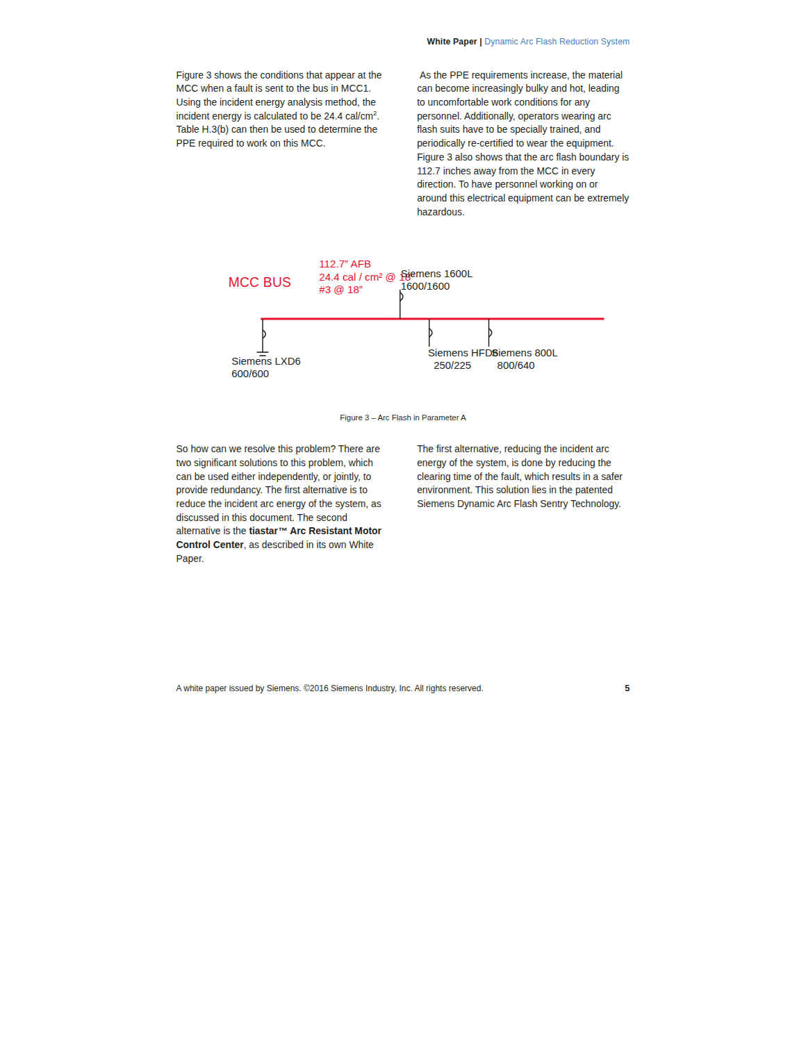White Paper | Dynamic Arc Flash Reduction System
Figure 3 shows the conditions that appear at the MCC when a fault is sent to the bus in MCC1. Using the incident energy analysis method, the incident energy is calculated to be 24.4 cal/cm2. Table H.3(b) can then be used to determine the PPE required to work on this MCC.
As the PPE requirements increase, the material can become increasingly bulky and hot, leading to uncomfortable work conditions for any personnel. Additionally, operators wearing arc flash suits have to be specially trained, and periodically re-certified to wear the equipment. Figure 3 also shows that the arc flash boundary is 112.7 inches away from the MCC in every direction. To have personnel working on or around this electrical equipment can be extremely hazardous.
MCC BUS
112.7” AFB
24.4 cal / cm² @ 18"
#3 @ 18”
Siemens 1600L
1600/1600
Siemens LXD6
600/600
Siemens HFD6
250/225
Siemens 800L
800/640
Figure 3 – Arc Flash in Parameter A
So how can we resolve this problem? There are two significant solutions to this problem, which can be used either independently, or jointly, to provide redundancy. The first alternative is to reduce the incident arc energy of the system, as discussed in this document. The second alternative is the tiastar™ Arc Resistant Motor Control Center, as described in its own White Paper.
The first alternative, reducing the incident arc energy of the system, is done by reducing the clearing time of the fault, which results in a safer environment. This solution lies in the patented Siemens Dynamic Arc Flash Sentry Technology.
A white paper issued by Siemens. ©2016 Siemens Industry, Inc. All rights reserved.
5